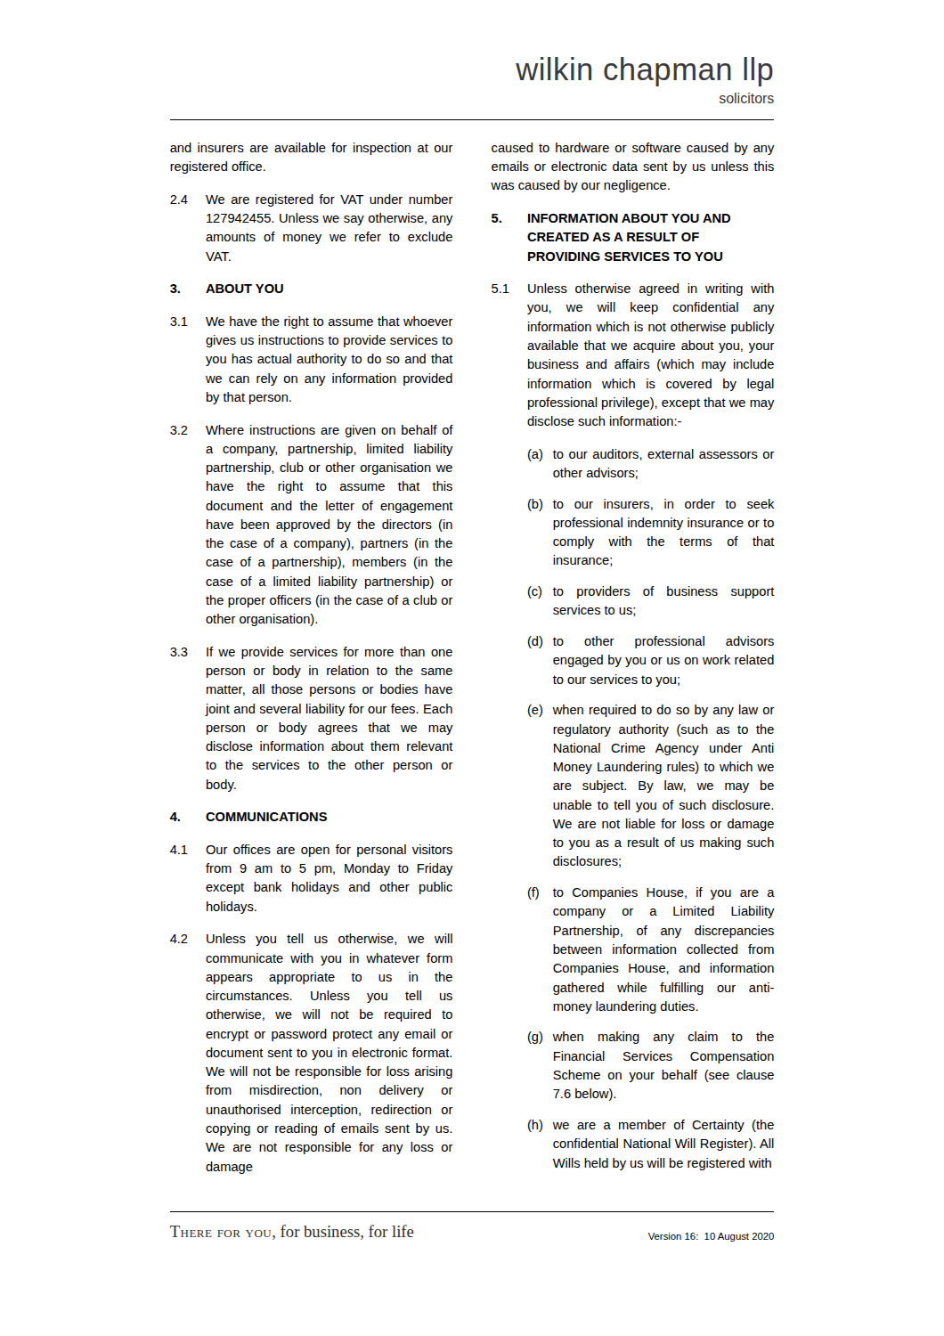wilkin chapman llp
solicitors
and insurers are available for inspection at our registered office.
2.4
We are registered for VAT under number 127942455. Unless we say otherwise, any amounts of money we refer to exclude VAT.
3.
About You
3.1
We have the right to assume that whoever gives us instructions to provide services to you has actual authority to do so and that we can rely on any information provided by that person.
3.2
Where instructions are given on behalf of a company, partnership, limited liability partnership, club or other organisation we have the right to assume that this document and the letter of engagement have been approved by the directors (in the case of a company), partners (in the case of a partnership), members (in the case of a limited liability partnership) or the proper officers (in the case of a club or other organisation).
3.3
If we provide services for more than one person or body in relation to the same matter, all those persons or bodies have joint and several liability for our fees. Each person or body agrees that we may disclose information about them relevant to the services to the other person or body.
4.
Communications
4.1
Our offices are open for personal visitors from 9 am to 5 pm, Monday to Friday except bank holidays and other public holidays.
4.2
Unless you tell us otherwise, we will communicate with you in whatever form appears appropriate to us in the circumstances. Unless you tell us otherwise, we will not be required to encrypt or password protect any email or document sent to you in electronic format. We will not be responsible for loss arising from misdirection, non delivery or unauthorised interception, redirection or copying or reading of emails sent by us. We are not responsible for any loss or damage
caused to hardware or software caused by any emails or electronic data sent by us unless this was caused by our negligence.
5.
Information about you and created as a result of providing services to you
5.1
Unless otherwise agreed in writing with you, we will keep confidential any information which is not otherwise publicly available that we acquire about you, your business and affairs (which may include information which is covered by legal professional privilege), except that we may disclose such information:-
(a) to our auditors, external assessors or other advisors;
(b) to our insurers, in order to seek professional indemnity insurance or to comply with the terms of that insurance;
(c) to providers of business support services to us;
(d) to other professional advisors engaged by you or us on work related to our services to you;
(e) when required to do so by any law or regulatory authority (such as to the National Crime Agency under Anti Money Laundering rules) to which we are subject. By law, we may be unable to tell you of such disclosure. We are not liable for loss or damage to you as a result of us making such disclosures;
(f) to Companies House, if you are a company or a Limited Liability Partnership, of any discrepancies between information collected from Companies House, and information gathered while fulfilling our anti-money laundering duties.
(g) when making any claim to the Financial Services Compensation Scheme on your behalf (see clause 7.6 below).
(h) we are a member of Certainty (the confidential National Will Register). All Wills held by us will be registered with
There for you, for business, for life
Version 16: 10 August 2020